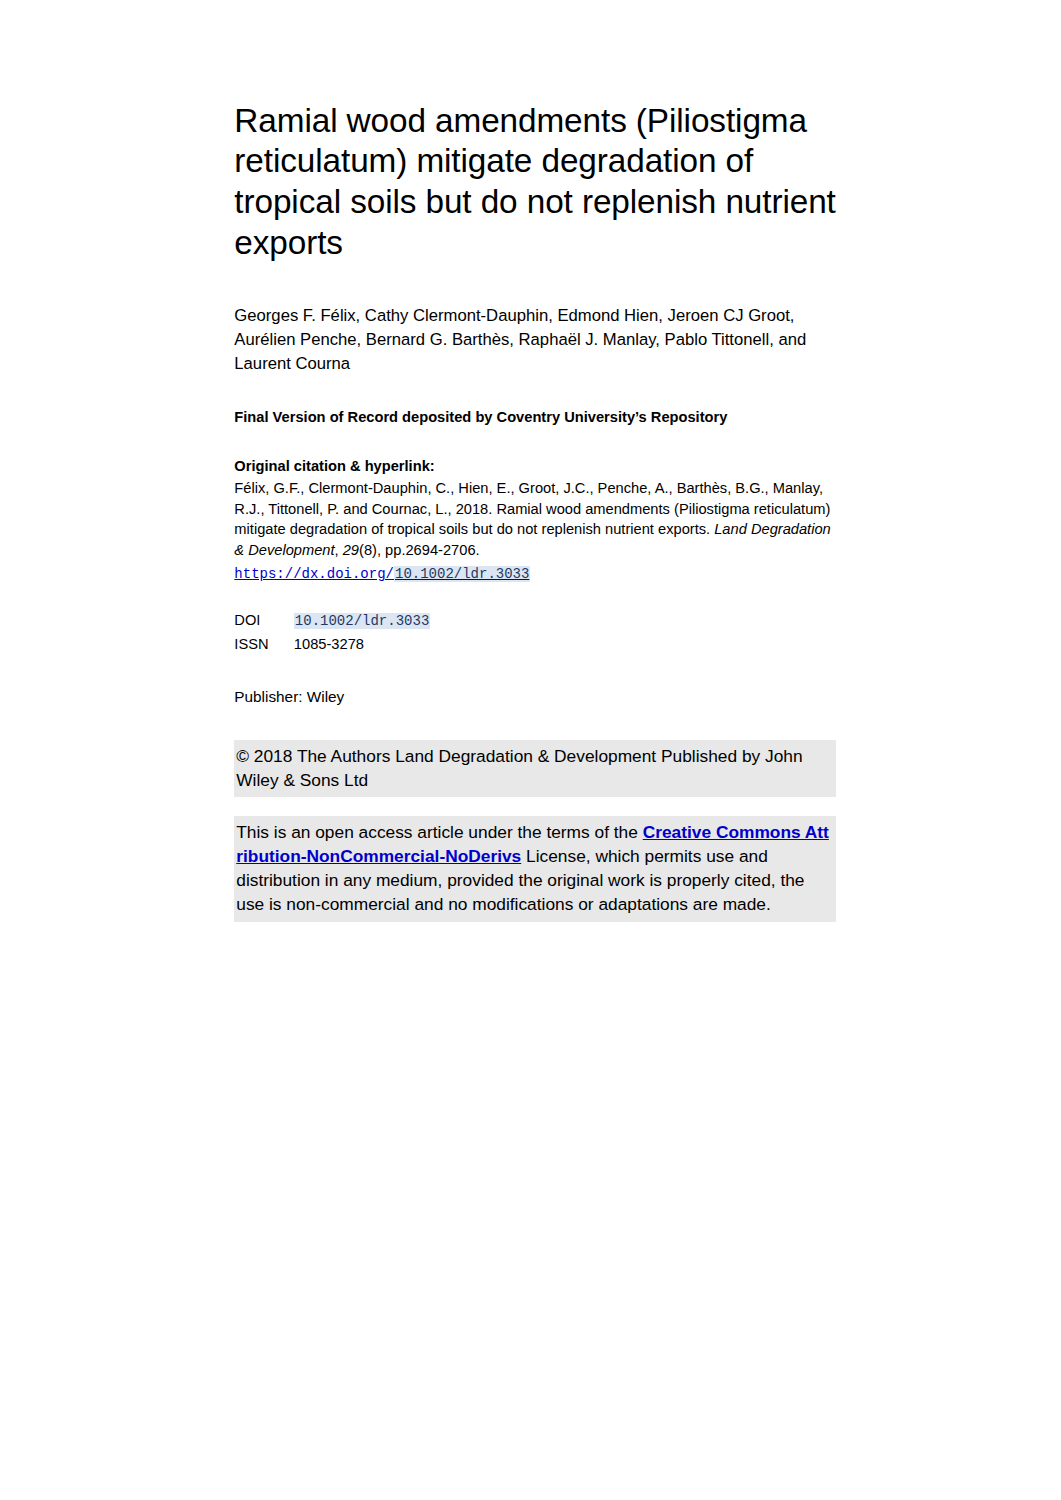Ramial wood amendments (Piliostigma reticulatum) mitigate degradation of tropical soils but do not replenish nutrient exports
Georges F. Félix, Cathy Clermont-Dauphin, Edmond Hien, Jeroen CJ Groot, Aurélien Penche, Bernard G. Barthès, Raphaël J. Manlay, Pablo Tittonell, and Laurent Courna
Final Version of Record deposited by Coventry University’s Repository
Original citation & hyperlink:
Félix, G.F., Clermont-Dauphin, C., Hien, E., Groot, J.C., Penche, A., Barthès, B.G., Manlay, R.J., Tittonell, P. and Cournac, L., 2018. Ramial wood amendments (Piliostigma reticulatum) mitigate degradation of tropical soils but do not replenish nutrient exports. Land Degradation & Development, 29(8), pp.2694-2706.
https://dx.doi.org/10.1002/ldr.3033
| DOI | 10.1002/ldr.3033 |
| ISSN | 1085-3278 |
Publisher: Wiley
© 2018 The Authors Land Degradation & Development Published by John Wiley & Sons Ltd
This is an open access article under the terms of the Creative Commons Attribution-NonCommercial-NoDerivs License, which permits use and distribution in any medium, provided the original work is properly cited, the use is non-commercial and no modifications or adaptations are made.